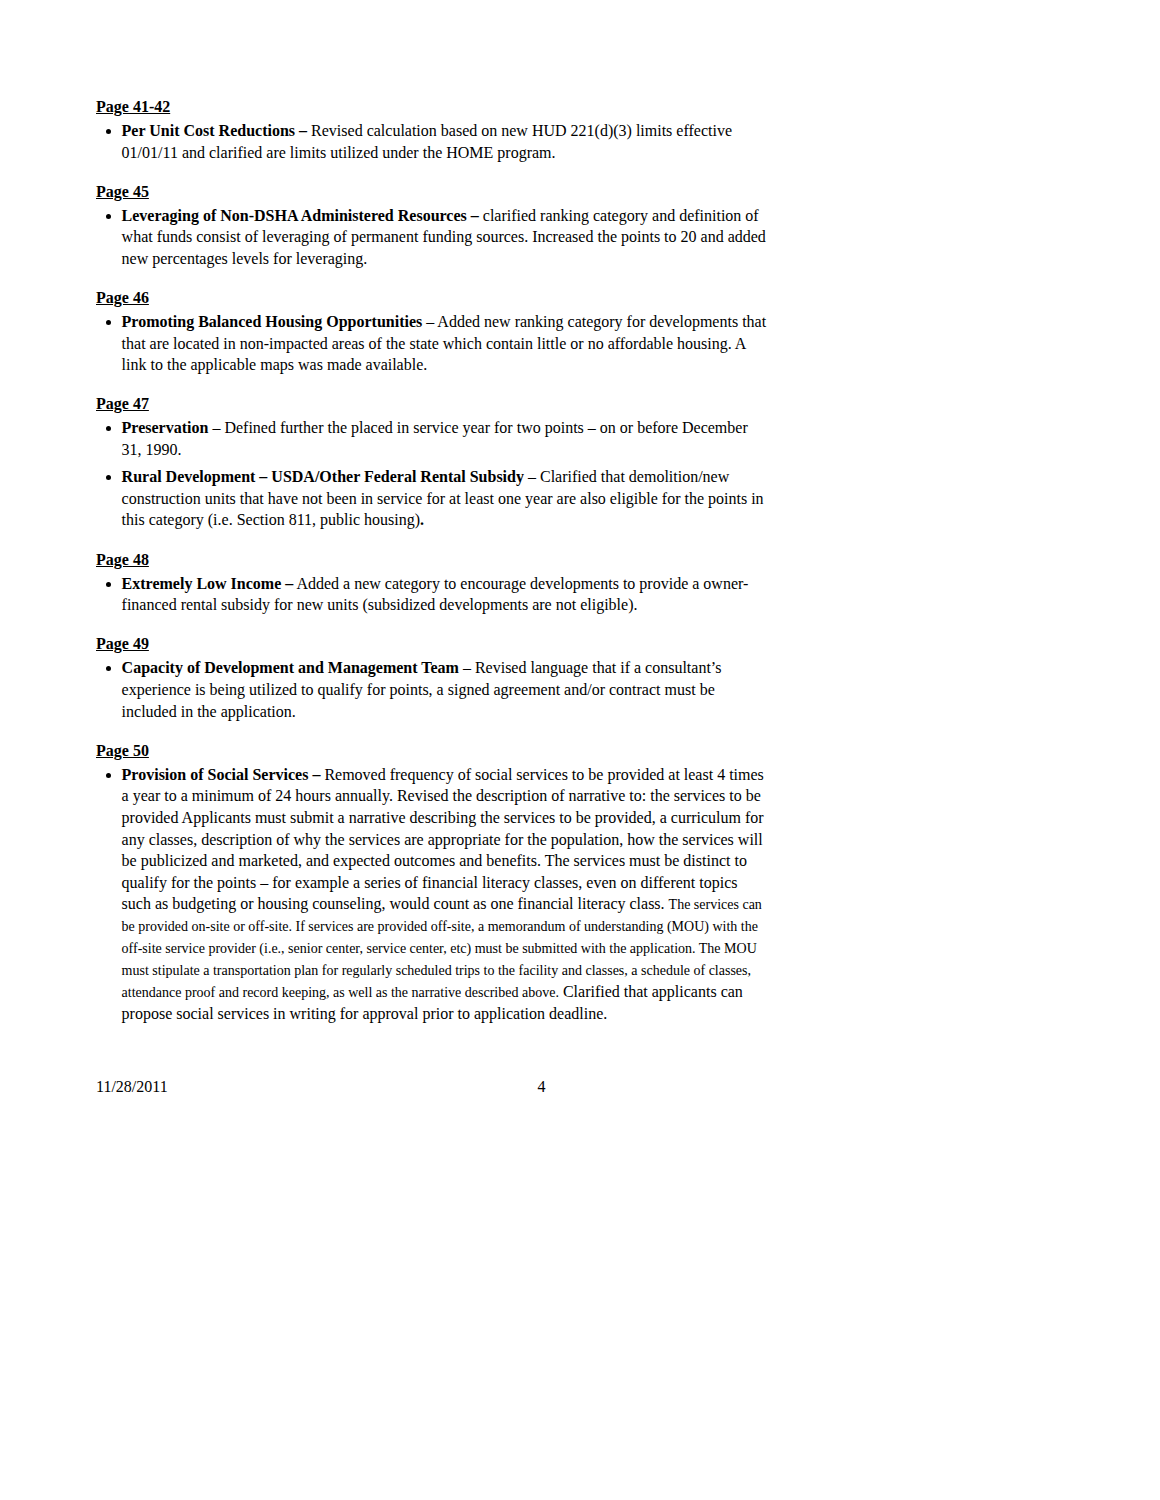Page 41-42
Per Unit Cost Reductions – Revised calculation based on new HUD 221(d)(3) limits effective 01/01/11 and clarified are limits utilized under the HOME program.
Page 45
Leveraging of Non-DSHA Administered Resources – clarified ranking category and definition of what funds consist of leveraging of permanent funding sources. Increased the points to 20 and added new percentages levels for leveraging.
Page 46
Promoting Balanced Housing Opportunities – Added new ranking category for developments that that are located in non-impacted areas of the state which contain little or no affordable housing. A link to the applicable maps was made available.
Page 47
Preservation – Defined further the placed in service year for two points – on or before December 31, 1990.
Rural Development – USDA/Other Federal Rental Subsidy – Clarified that demolition/new construction units that have not been in service for at least one year are also eligible for the points in this category (i.e. Section 811, public housing).
Page 48
Extremely Low Income – Added a new category to encourage developments to provide a owner-financed rental subsidy for new units (subsidized developments are not eligible).
Page 49
Capacity of Development and Management Team – Revised language that if a consultant’s experience is being utilized to qualify for points, a signed agreement and/or contract must be included in the application.
Page 50
Provision of Social Services – Removed frequency of social services to be provided at least 4 times a year to a minimum of 24 hours annually. Revised the description of narrative to: the services to be provided Applicants must submit a narrative describing the services to be provided, a curriculum for any classes, description of why the services are appropriate for the population, how the services will be publicized and marketed, and expected outcomes and benefits. The services must be distinct to qualify for the points – for example a series of financial literacy classes, even on different topics such as budgeting or housing counseling, would count as one financial literacy class. The services can be provided on-site or off-site. If services are provided off-site, a memorandum of understanding (MOU) with the off-site service provider (i.e., senior center, service center, etc) must be submitted with the application. The MOU must stipulate a transportation plan for regularly scheduled trips to the facility and classes, a schedule of classes, attendance proof and record keeping, as well as the narrative described above. Clarified that applicants can propose social services in writing for approval prior to application deadline.
11/28/2011 4